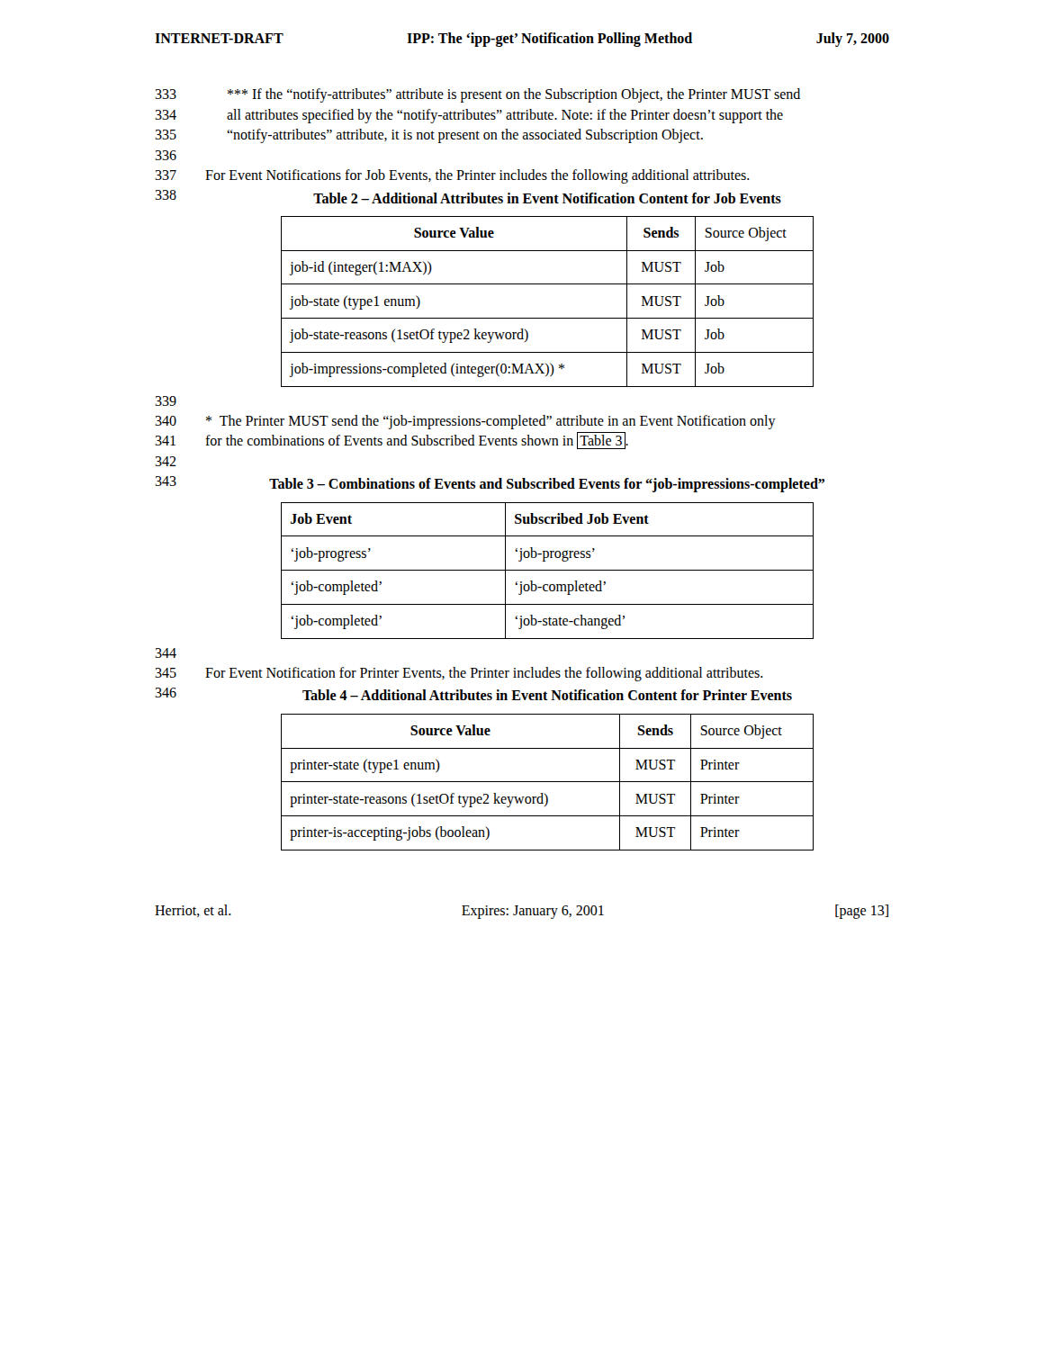INTERNET-DRAFT IPP: The ‘ipp-get’ Notification Polling Method July 7, 2000
333 *** If the “notify-attributes” attribute is present on the Subscription Object, the Printer MUST send
334 all attributes specified by the “notify-attributes” attribute. Note: if the Printer doesn’t support the
335 “notify-attributes” attribute, it is not present on the associated Subscription Object.
336
337 For Event Notifications for Job Events, the Printer includes the following additional attributes.
338 Table 2 – Additional Attributes in Event Notification Content for Job Events
| Source Value | Sends | Source Object |
| --- | --- | --- |
| job-id (integer(1:MAX)) | MUST | Job |
| job-state (type1 enum) | MUST | Job |
| job-state-reasons (1setOf type2 keyword) | MUST | Job |
| job-impressions-completed (integer(0:MAX)) * | MUST | Job |
339
340 * The Printer MUST send the “job-impressions-completed” attribute in an Event Notification only
341 for the combinations of Events and Subscribed Events shown in Table 3.
342
343 Table 3 – Combinations of Events and Subscribed Events for “job-impressions-completed”
| Job Event | Subscribed Job Event |
| --- | --- |
| ‘job-progress’ | ‘job-progress’ |
| ‘job-completed’ | ‘job-completed’ |
| ‘job-completed’ | ‘job-state-changed’ |
344
345 For Event Notification for Printer Events, the Printer includes the following additional attributes.
346 Table 4 – Additional Attributes in Event Notification Content for Printer Events
| Source Value | Sends | Source Object |
| --- | --- | --- |
| printer-state (type1 enum) | MUST | Printer |
| printer-state-reasons (1setOf type2 keyword) | MUST | Printer |
| printer-is-accepting-jobs (boolean) | MUST | Printer |
Herriot, et al. Expires: January 6, 2001 [page 13]